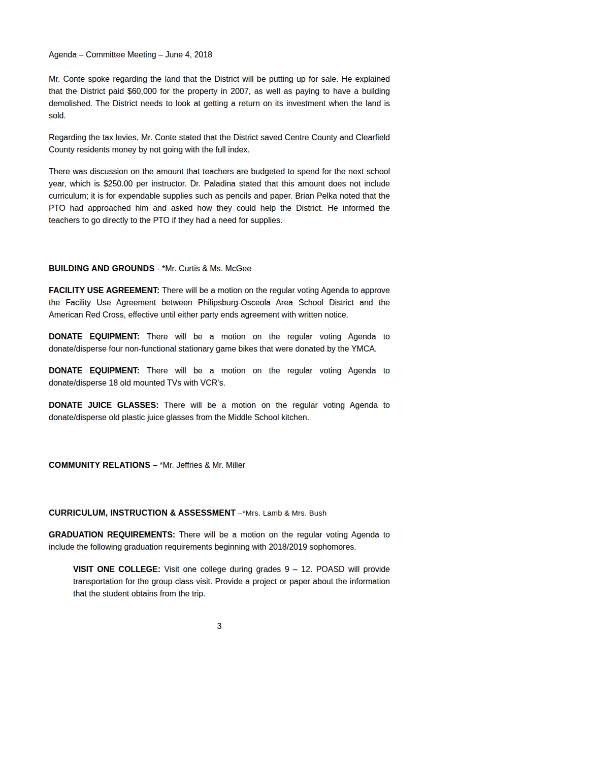Agenda – Committee Meeting – June 4, 2018
Mr. Conte spoke regarding the land that the District will be putting up for sale. He explained that the District paid $60,000 for the property in 2007, as well as paying to have a building demolished. The District needs to look at getting a return on its investment when the land is sold.
Regarding the tax levies, Mr. Conte stated that the District saved Centre County and Clearfield County residents money by not going with the full index.
There was discussion on the amount that teachers are budgeted to spend for the next school year, which is $250.00 per instructor. Dr. Paladina stated that this amount does not include curriculum; it is for expendable supplies such as pencils and paper. Brian Pelka noted that the PTO had approached him and asked how they could help the District. He informed the teachers to go directly to the PTO if they had a need for supplies.
BUILDING AND GROUNDS - *Mr. Curtis & Ms. McGee
FACILITY USE AGREEMENT: There will be a motion on the regular voting Agenda to approve the Facility Use Agreement between Philipsburg-Osceola Area School District and the American Red Cross, effective until either party ends agreement with written notice.
DONATE EQUIPMENT: There will be a motion on the regular voting Agenda to donate/disperse four non-functional stationary game bikes that were donated by the YMCA.
DONATE EQUIPMENT: There will be a motion on the regular voting Agenda to donate/disperse 18 old mounted TVs with VCR's.
DONATE JUICE GLASSES: There will be a motion on the regular voting Agenda to donate/disperse old plastic juice glasses from the Middle School kitchen.
COMMUNITY RELATIONS – *Mr. Jeffries & Mr. Miller
CURRICULUM, INSTRUCTION & ASSESSMENT –*Mrs. Lamb & Mrs. Bush
GRADUATION REQUIREMENTS: There will be a motion on the regular voting Agenda to include the following graduation requirements beginning with 2018/2019 sophomores.
VISIT ONE COLLEGE: Visit one college during grades 9 – 12. POASD will provide transportation for the group class visit. Provide a project or paper about the information that the student obtains from the trip.
3